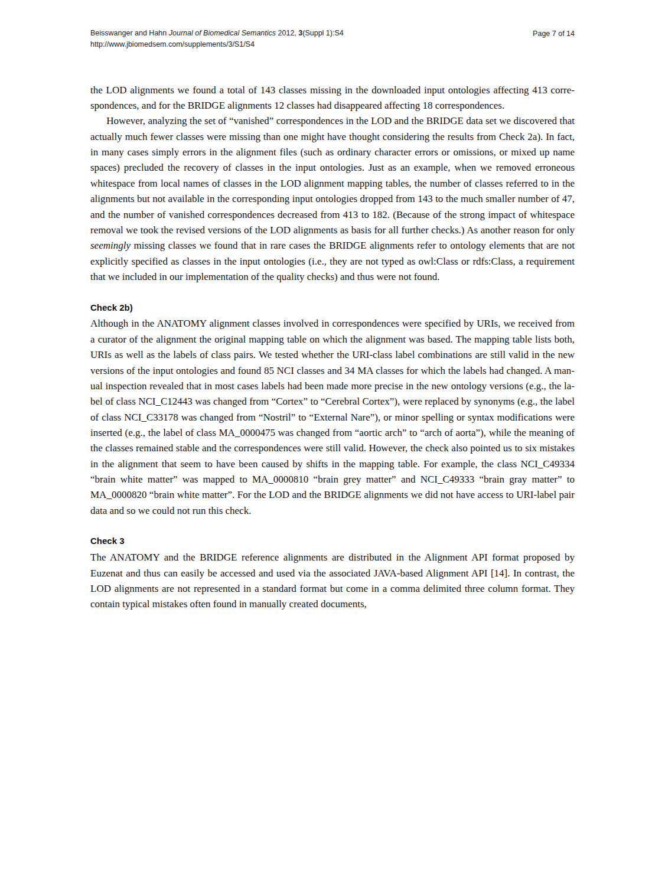Beisswanger and Hahn Journal of Biomedical Semantics 2012, 3(Suppl 1):S4
http://www.jbiomedsem.com/supplements/3/S1/S4
Page 7 of 14
the LOD alignments we found a total of 143 classes missing in the downloaded input ontologies affecting 413 correspondences, and for the BRIDGE alignments 12 classes had disappeared affecting 18 correspondences.
However, analyzing the set of “vanished” correspondences in the LOD and the BRIDGE data set we discovered that actually much fewer classes were missing than one might have thought considering the results from Check 2a). In fact, in many cases simply errors in the alignment files (such as ordinary character errors or omissions, or mixed up name spaces) precluded the recovery of classes in the input ontologies. Just as an example, when we removed erroneous whitespace from local names of classes in the LOD alignment mapping tables, the number of classes referred to in the alignments but not available in the corresponding input ontologies dropped from 143 to the much smaller number of 47, and the number of vanished correspondences decreased from 413 to 182. (Because of the strong impact of whitespace removal we took the revised versions of the LOD alignments as basis for all further checks.) As another reason for only seemingly missing classes we found that in rare cases the BRIDGE alignments refer to ontology elements that are not explicitly specified as classes in the input ontologies (i.e., they are not typed as owl:Class or rdfs:Class, a requirement that we included in our implementation of the quality checks) and thus were not found.
Check 2b)
Although in the ANATOMY alignment classes involved in correspondences were specified by URIs, we received from a curator of the alignment the original mapping table on which the alignment was based. The mapping table lists both, URIs as well as the labels of class pairs. We tested whether the URI-class label combinations are still valid in the new versions of the input ontologies and found 85 NCI classes and 34 MA classes for which the labels had changed. A manual inspection revealed that in most cases labels had been made more precise in the new ontology versions (e.g., the label of class NCI_C12443 was changed from “Cortex” to “Cerebral Cortex”), were replaced by synonyms (e.g., the label of class NCI_C33178 was changed from “Nostril” to “External Nare”), or minor spelling or syntax modifications were inserted (e.g., the label of class MA_0000475 was changed from “aortic arch” to “arch of aorta”), while the meaning of the classes remained stable and the correspondences were still valid. However, the check also pointed us to six mistakes in the alignment that seem to have been caused by shifts in the mapping table. For example, the class NCI_C49334 “brain white matter” was mapped to MA_0000810 “brain grey matter” and NCI_C49333 “brain gray matter” to MA_0000820 “brain white matter”. For the LOD and the BRIDGE alignments we did not have access to URI-label pair data and so we could not run this check.
Check 3
The ANATOMY and the BRIDGE reference alignments are distributed in the Alignment API format proposed by Euzenat and thus can easily be accessed and used via the associated JAVA-based Alignment API [14]. In contrast, the LOD alignments are not represented in a standard format but come in a comma delimited three column format. They contain typical mistakes often found in manually created documents,